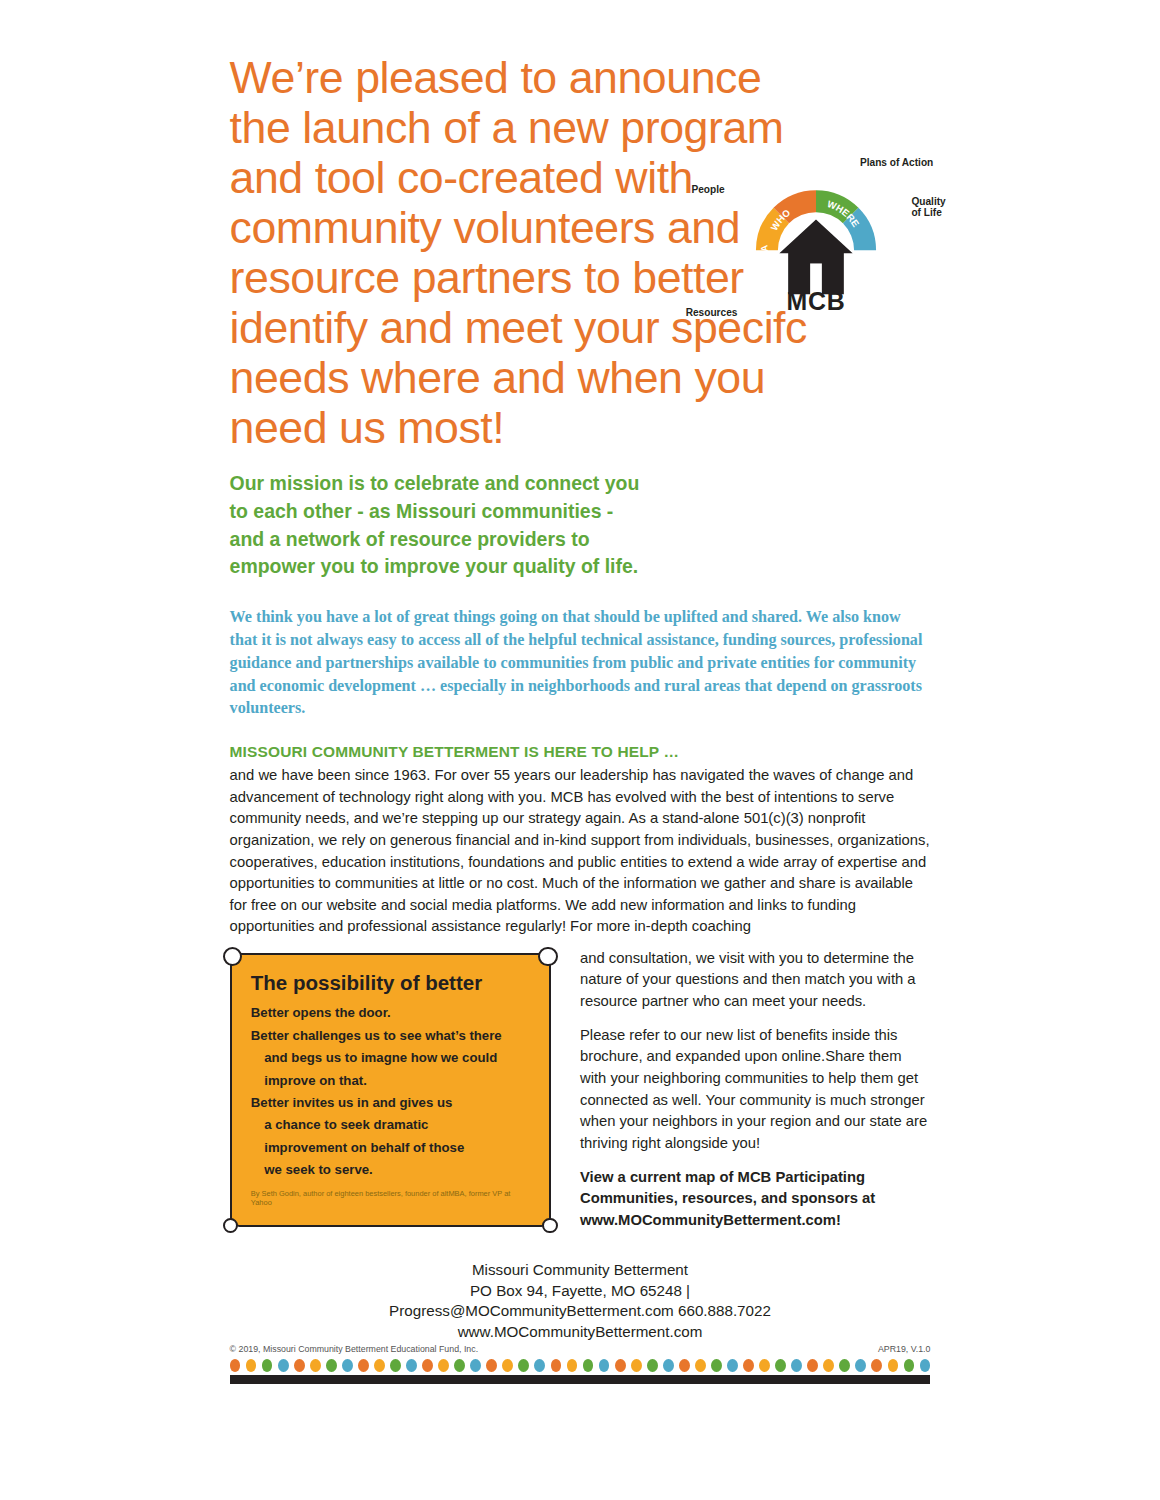We’re pleased to announce the launch of a new program and tool co-created with community volunteers and resource partners to better identify and meet your specifc needs where and when you need us most!
People Plans of Action Quality
of Life Resources
WHO WHERE HOW WHAT MCB
Our mission is to celebrate and connect you to each other - as Missouri communities - and a network of resource providers to empower you to improve your quality of life.
We think you have a lot of great things going on that should be uplifted and shared. We also know that it is not always easy to access all of the helpful technical assistance, funding sources, professional guidance and partnerships available to communities from public and private entities for community and economic development … especially in neighborhoods and rural areas that depend on grassroots volunteers.
MISSOURI COMMUNITY BETTERMENT IS HERE TO HELP …
and we have been since 1963. For over 55 years our leadership has navigated the waves of change and advancement of technology right along with you. MCB has evolved with the best of intentions to serve community needs, and we’re stepping up our strategy again. As a stand-alone 501(c)(3) nonprofit organization, we rely on generous financial and in-kind support from individuals, businesses, organizations, cooperatives, education institutions, foundations and public entities to extend a wide array of expertise and opportunities to communities at little or no cost. Much of the information we gather and share is available for free on our website and social media platforms. We add new information and links to funding opportunities and professional assistance regularly! For more in-depth coaching
The possibility of better
Better opens the door.
Better challenges us to see what’s there
and begs us to imagne how we could
improve on that.
Better invites us in and gives us
a chance to seek dramatic
improvement on behalf of those
we seek to serve.
By Seth Godin, author of eighteen bestsellers, founder of altMBA, former VP at Yahoo
and consultation, we visit with you to determine the nature of your questions and then match you with a resource partner who can meet your needs.
Please refer to our new list of benefits inside this brochure, and expanded upon online.Share them with your neighboring communities to help them get connected as well. Your community is much stronger when your neighbors in your region and our state are thriving right alongside you!
View a current map of MCB Participating Communities, resources, and sponsors at www.MOCommunityBetterment.com!
Missouri Community Betterment
PO Box 94, Fayette, MO 65248 |
Progress@MOCommunityBetterment.com 660.888.7022
www.MOCommunityBetterment.com
© 2019, Missouri Community Betterment Educational Fund, Inc. APR19, V.1.0